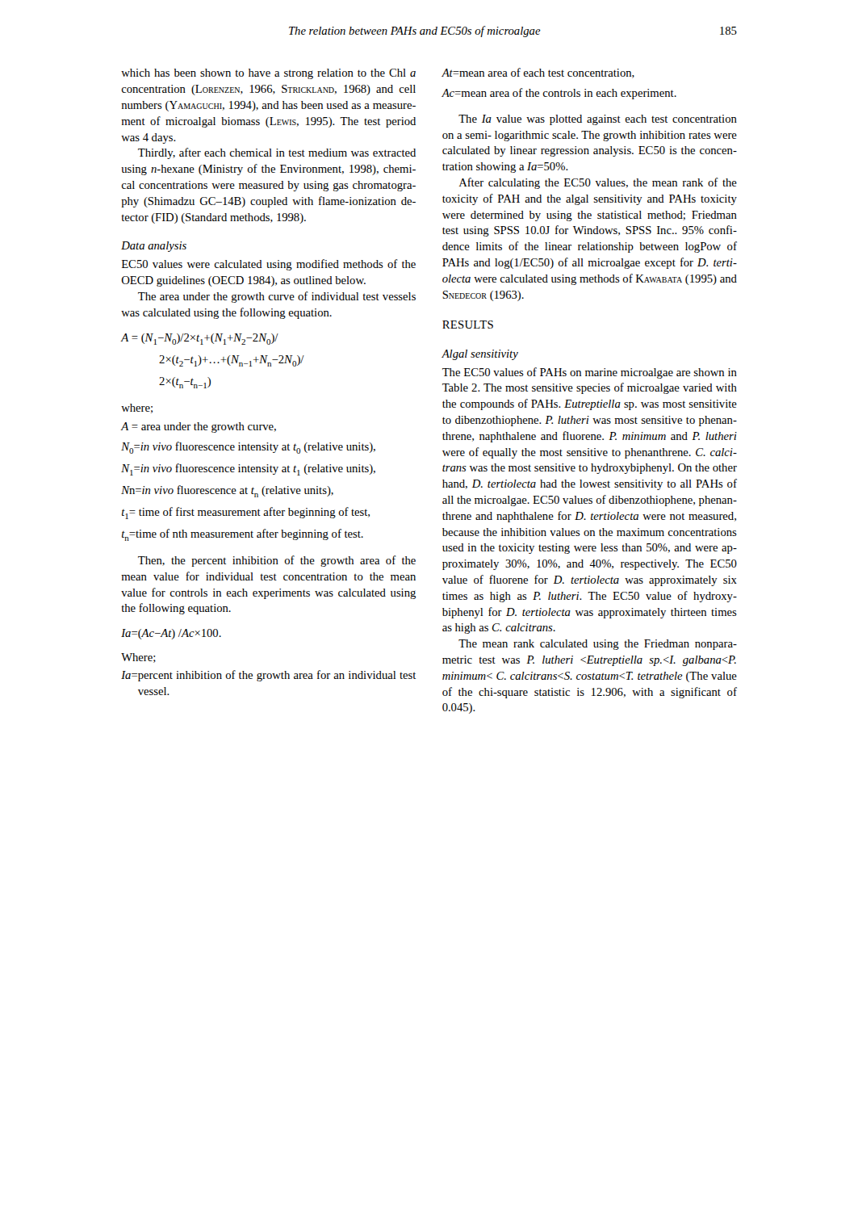The relation between PAHs and EC50s of microalgae 185
which has been shown to have a strong relation to the Chl a concentration (Lorenzen, 1966, Strickland, 1968) and cell numbers (Yamaguchi, 1994), and has been used as a measurement of microalgal biomass (Lewis, 1995). The test period was 4 days.
Thirdly, after each chemical in test medium was extracted using n-hexane (Ministry of the Environment, 1998), chemical concentrations were measured by using gas chromatography (Shimadzu GC–14B) coupled with flame-ionization detector (FID) (Standard methods, 1998).
Data analysis
EC50 values were calculated using modified methods of the OECD guidelines (OECD 1984), as outlined below.
The area under the growth curve of individual test vessels was calculated using the following equation.
A = (N1−N0)/2×t1+(N1+N2−2N0)/ 2×(t2−t1)+…+(Nn−1+Nn−2N0)/ 2×(tn−tn−1)
where;
A = area under the growth curve,
N0=in vivo fluorescence intensity at t0 (relative units),
N1=in vivo fluorescence intensity at t1 (relative units),
Nn=in vivo fluorescence at tn (relative units),
t1= time of first measurement after beginning of test,
tn=time of nth measurement after beginning of test.
Then, the percent inhibition of the growth area of the mean value for individual test concentration to the mean value for controls in each experiments was calculated using the following equation.
Ia=(Ac−At) /Ac×100.
Where;
Ia=percent inhibition of the growth area for an individual test vessel.
At=mean area of each test concentration,
Ac=mean area of the controls in each experiment.
The Ia value was plotted against each test concentration on a semi- logarithmic scale. The growth inhibition rates were calculated by linear regression analysis. EC50 is the concentration showing a Ia=50%.
After calculating the EC50 values, the mean rank of the toxicity of PAH and the algal sensitivity and PAHs toxicity were determined by using the statistical method; Friedman test using SPSS 10.0J for Windows, SPSS Inc.. 95% confidence limits of the linear relationship between logPow of PAHs and log(1/EC50) of all microalgae except for D. tertiolecta were calculated using methods of Kawabata (1995) and Snedecor (1963).
Results
Algal sensitivity
The EC50 values of PAHs on marine microalgae are shown in Table 2. The most sensitive species of microalgae varied with the compounds of PAHs. Eutreptiella sp. was most sensitivite to dibenzothiophene. P. lutheri was most sensitive to phenanthrene, naphthalene and fluorene. P. minimum and P. lutheri were of equally the most sensitive to phenanthrene. C. calcitrans was the most sensitive to hydroxybiphenyl. On the other hand, D. tertiolecta had the lowest sensitivity to all PAHs of all the microalgae. EC50 values of dibenzothiophene, phenanthrene and naphthalene for D. tertiolecta were not measured, because the inhibition values on the maximum concentrations used in the toxicity testing were less than 50%, and were approximately 30%, 10%, and 40%, respectively. The EC50 value of fluorene for D. tertiolecta was approximately six times as high as P. lutheri. The EC50 value of hydroxybiphenyl for D. tertiolecta was approximately thirteen times as high as C. calcitrans.
The mean rank calculated using the Friedman nonparametric test was P. lutheri <Eutreptiella sp.<I. galbana<P. minimum< C. calcitrans<S. costatum<T. tetrathele (The value of the chi-square statistic is 12.906, with a significant of 0.045).